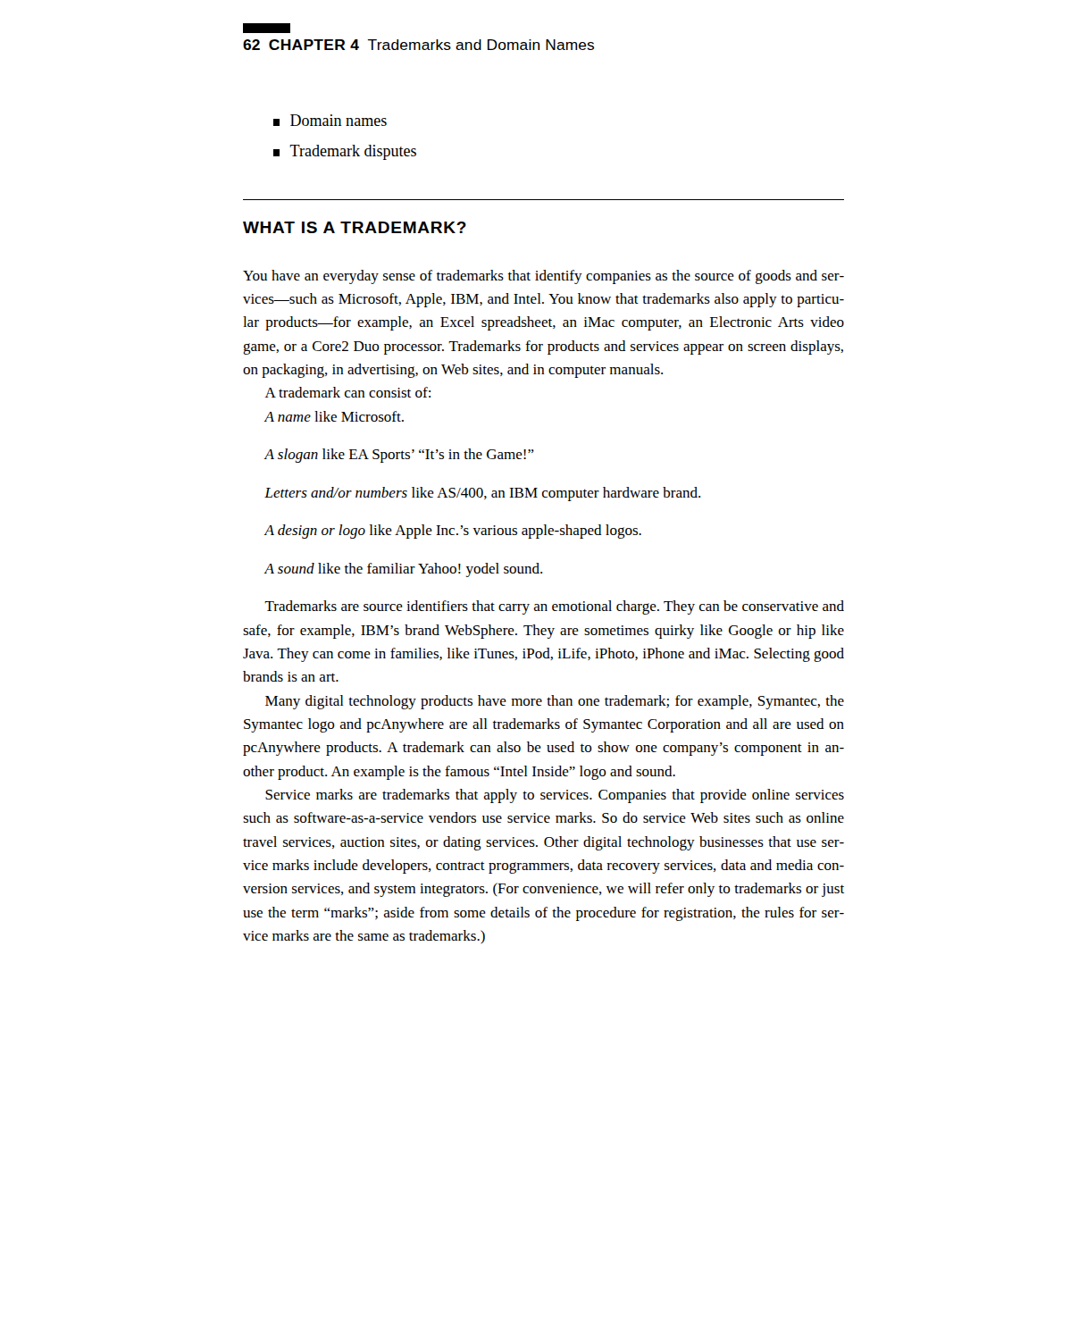62 CHAPTER 4 Trademarks and Domain Names
Domain names
Trademark disputes
What is a Trademark?
You have an everyday sense of trademarks that identify companies as the source of goods and services—such as Microsoft, Apple, IBM, and Intel. You know that trademarks also apply to particular products—for example, an Excel spreadsheet, an iMac computer, an Electronic Arts video game, or a Core2 Duo processor. Trademarks for products and services appear on screen displays, on packaging, in advertising, on Web sites, and in computer manuals.
A trademark can consist of:
A name like Microsoft.
A slogan like EA Sports’ “It’s in the Game!”
Letters and/or numbers like AS/400, an IBM computer hardware brand.
A design or logo like Apple Inc.’s various apple-shaped logos.
A sound like the familiar Yahoo! yodel sound.
Trademarks are source identifiers that carry an emotional charge. They can be conservative and safe, for example, IBM’s brand WebSphere. They are sometimes quirky like Google or hip like Java. They can come in families, like iTunes, iPod, iLife, iPhoto, iPhone and iMac. Selecting good brands is an art.
Many digital technology products have more than one trademark; for example, Symantec, the Symantec logo and pcAnywhere are all trademarks of Symantec Corporation and all are used on pcAnywhere products. A trademark can also be used to show one company’s component in another product. An example is the famous “Intel Inside” logo and sound.
Service marks are trademarks that apply to services. Companies that provide online services such as software-as-a-service vendors use service marks. So do service Web sites such as online travel services, auction sites, or dating services. Other digital technology businesses that use service marks include developers, contract programmers, data recovery services, data and media conversion services, and system integrators. (For convenience, we will refer only to trademarks or just use the term “marks”; aside from some details of the procedure for registration, the rules for service marks are the same as trademarks.)